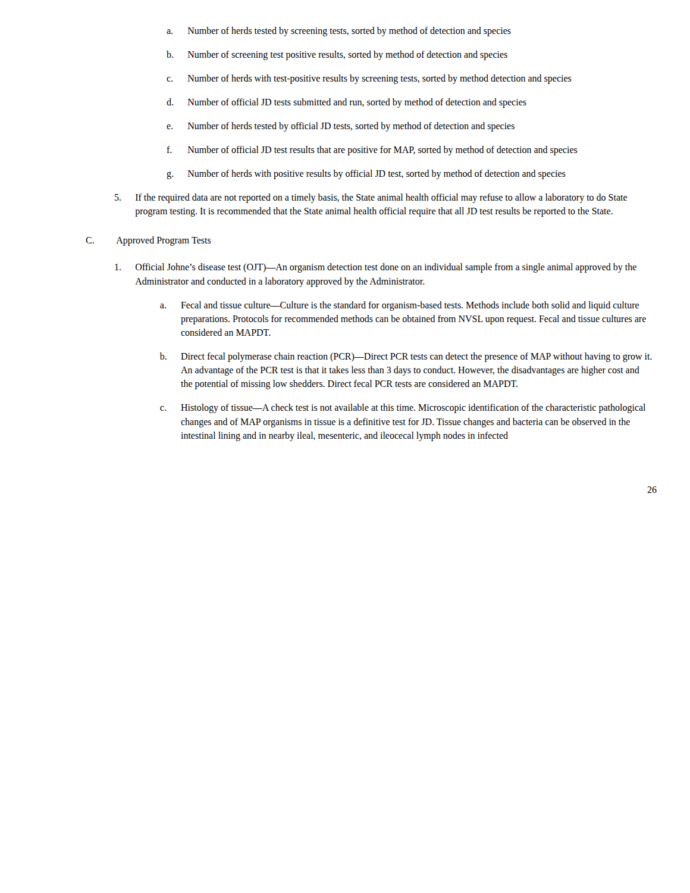a. Number of herds tested by screening tests, sorted by method of detection and species
b. Number of screening test positive results, sorted by method of detection and species
c. Number of herds with test-positive results by screening tests, sorted by method detection and species
d. Number of official JD tests submitted and run, sorted by method of detection and species
e. Number of herds tested by official JD tests, sorted by method of detection and species
f. Number of official JD test results that are positive for MAP, sorted by method of detection and species
g. Number of herds with positive results by official JD test, sorted by method of detection and species
5. If the required data are not reported on a timely basis, the State animal health official may refuse to allow a laboratory to do State program testing. It is recommended that the State animal health official require that all JD test results be reported to the State.
C. Approved Program Tests
1. Official Johne’s disease test (OJT)—An organism detection test done on an individual sample from a single animal approved by the Administrator and conducted in a laboratory approved by the Administrator.
a. Fecal and tissue culture—Culture is the standard for organism-based tests. Methods include both solid and liquid culture preparations. Protocols for recommended methods can be obtained from NVSL upon request. Fecal and tissue cultures are considered an MAPDT.
b. Direct fecal polymerase chain reaction (PCR)—Direct PCR tests can detect the presence of MAP without having to grow it. An advantage of the PCR test is that it takes less than 3 days to conduct. However, the disadvantages are higher cost and the potential of missing low shedders. Direct fecal PCR tests are considered an MAPDT.
c. Histology of tissue—A check test is not available at this time. Microscopic identification of the characteristic pathological changes and of MAP organisms in tissue is a definitive test for JD. Tissue changes and bacteria can be observed in the intestinal lining and in nearby ileal, mesenteric, and ileocecal lymph nodes in infected
26